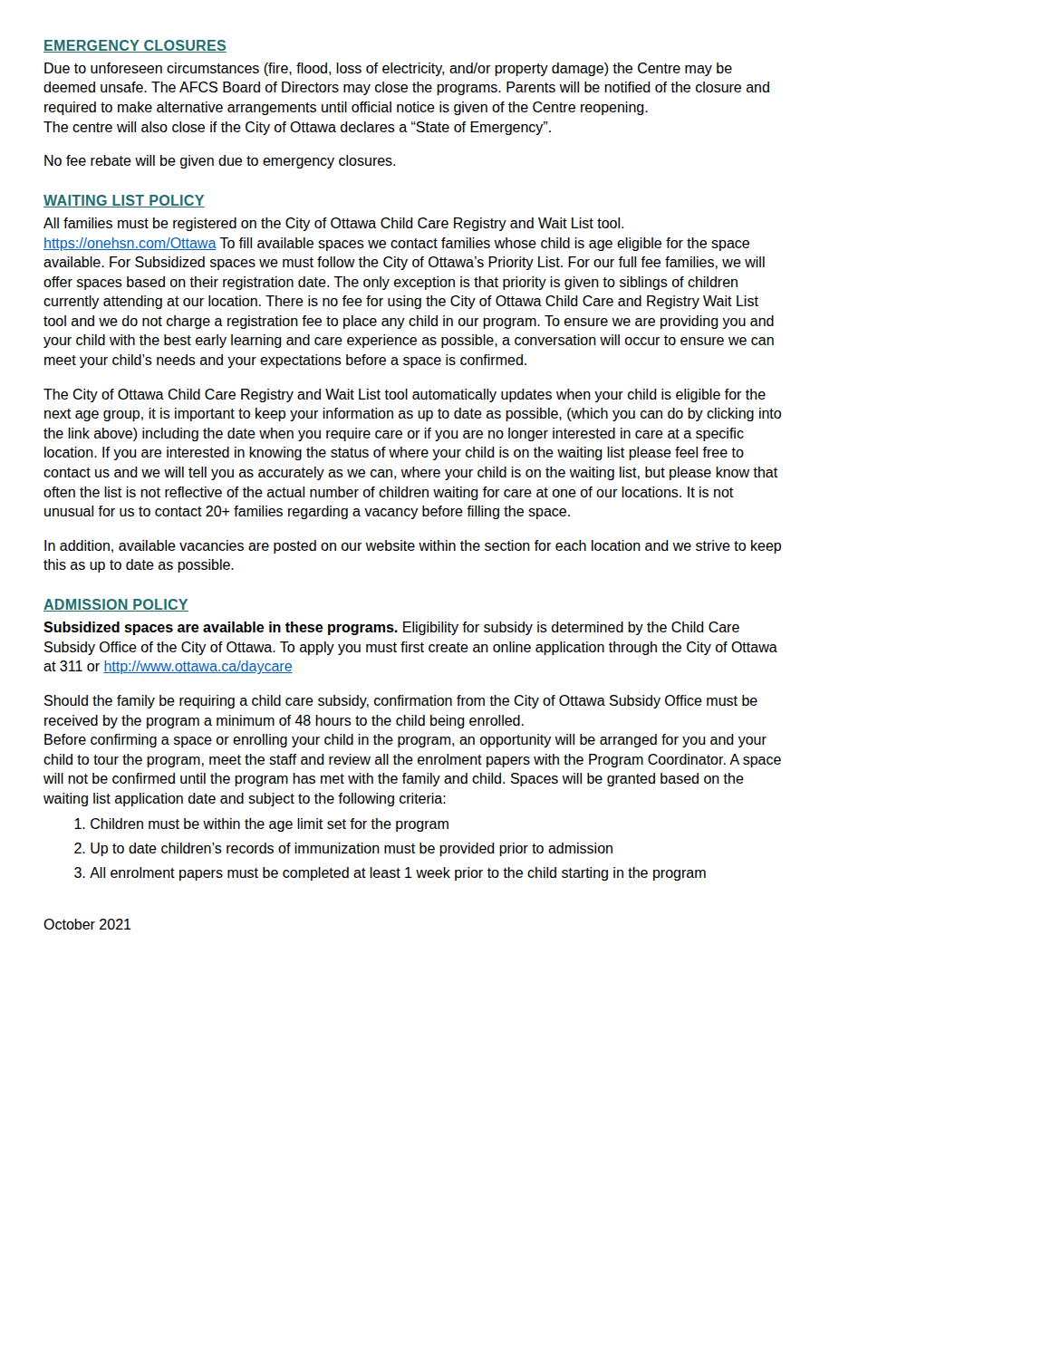EMERGENCY CLOSURES
Due to unforeseen circumstances (fire, flood, loss of electricity, and/or property damage) the Centre may be deemed unsafe. The AFCS Board of Directors may close the programs. Parents will be notified of the closure and required to make alternative arrangements until official notice is given of the Centre reopening.
The centre will also close if the City of Ottawa declares a “State of Emergency”.
No fee rebate will be given due to emergency closures.
WAITING LIST POLICY
All families must be registered on the City of Ottawa Child Care Registry and Wait List tool. https://onehsn.com/Ottawa To fill available spaces we contact families whose child is age eligible for the space available. For Subsidized spaces we must follow the City of Ottawa’s Priority List. For our full fee families, we will offer spaces based on their registration date. The only exception is that priority is given to siblings of children currently attending at our location. There is no fee for using the City of Ottawa Child Care and Registry Wait List tool and we do not charge a registration fee to place any child in our program. To ensure we are providing you and your child with the best early learning and care experience as possible, a conversation will occur to ensure we can meet your child’s needs and your expectations before a space is confirmed.
The City of Ottawa Child Care Registry and Wait List tool automatically updates when your child is eligible for the next age group, it is important to keep your information as up to date as possible, (which you can do by clicking into the link above) including the date when you require care or if you are no longer interested in care at a specific location. If you are interested in knowing the status of where your child is on the waiting list please feel free to contact us and we will tell you as accurately as we can, where your child is on the waiting list, but please know that often the list is not reflective of the actual number of children waiting for care at one of our locations. It is not unusual for us to contact 20+ families regarding a vacancy before filling the space.
In addition, available vacancies are posted on our website within the section for each location and we strive to keep this as up to date as possible.
ADMISSION POLICY
Subsidized spaces are available in these programs. Eligibility for subsidy is determined by the Child Care Subsidy Office of the City of Ottawa. To apply you must first create an online application through the City of Ottawa at 311 or http://www.ottawa.ca/daycare
Should the family be requiring a child care subsidy, confirmation from the City of Ottawa Subsidy Office must be received by the program a minimum of 48 hours to the child being enrolled.
Before confirming a space or enrolling your child in the program, an opportunity will be arranged for you and your child to tour the program, meet the staff and review all the enrolment papers with the Program Coordinator. A space will not be confirmed until the program has met with the family and child. Spaces will be granted based on the waiting list application date and subject to the following criteria:
Children must be within the age limit set for the program
Up to date children’s records of immunization must be provided prior to admission
All enrolment papers must be completed at least 1 week prior to the child starting in the program
October 2021